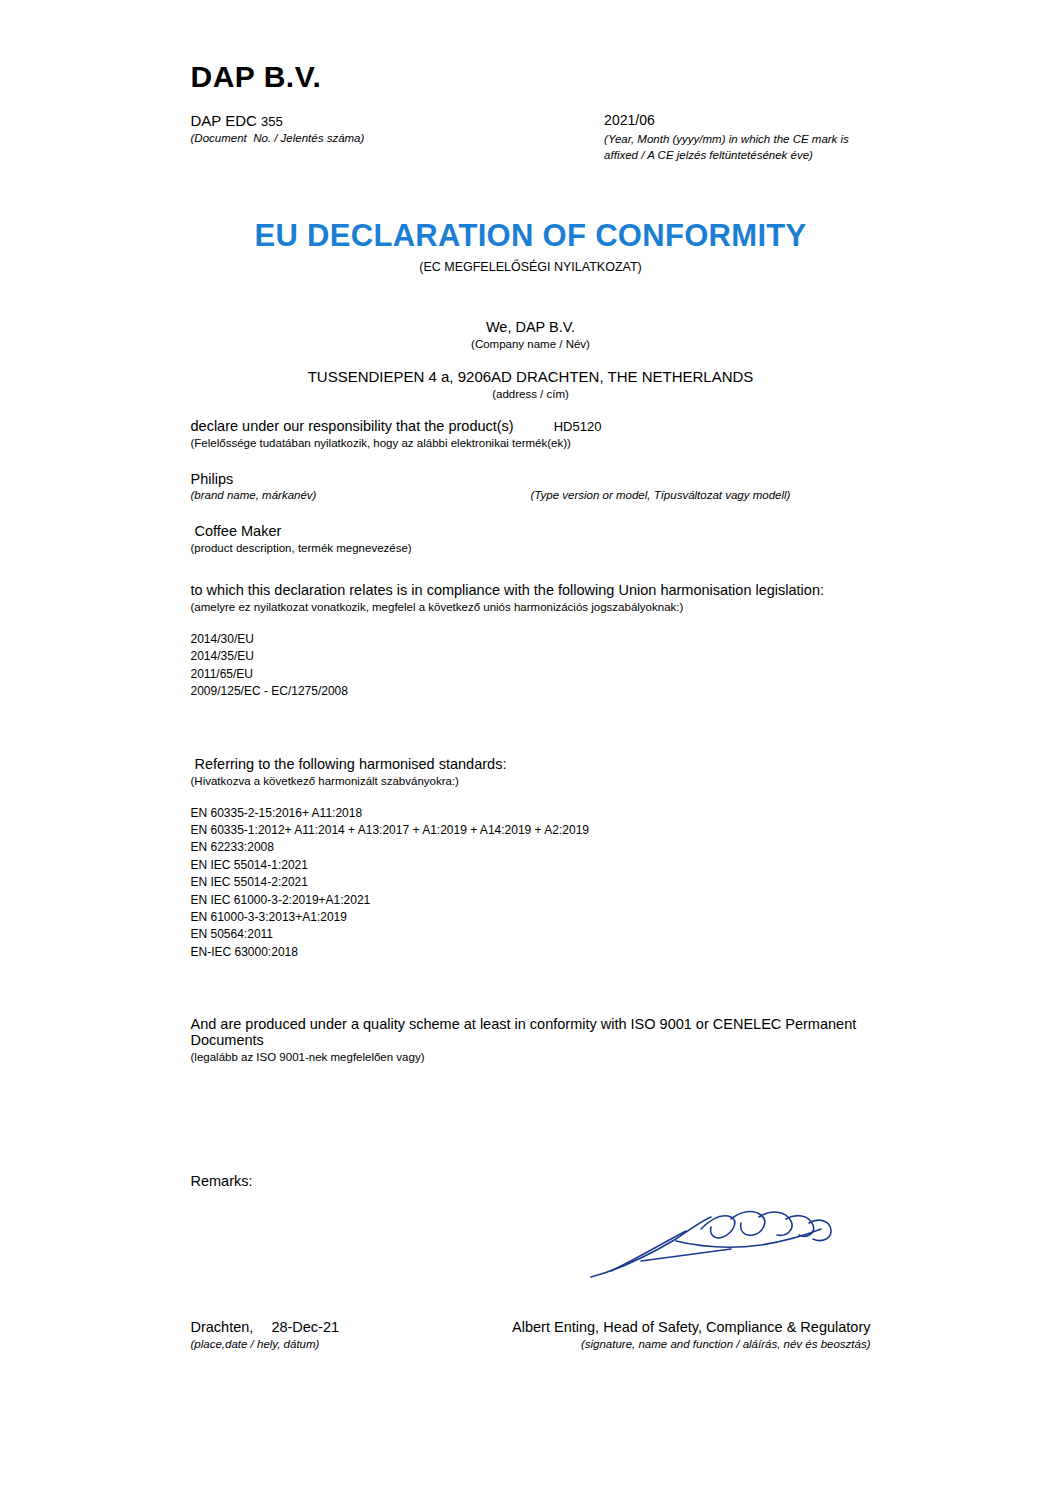DAP B.V.
DAP EDC 355
(Document No. / Jelentés száma)
2021/06
(Year, Month (yyyy/mm) in which the CE mark is affixed / A CE jelzés feltüntetésének éve)
EU DECLARATION OF CONFORMITY
(EC MEGFELELŐSÉGI NYILATKOZAT)
We, DAP B.V.
(Company name / Név)
TUSSENDIEPEN 4 a, 9206AD DRACHTEN, THE NETHERLANDS
(address / cím)
declare under our responsibility that the product(s)HD5120
(Felelőssége tudatában nyilatkozik, hogy az alábbi elektronikai termék(ek))
Philips
(brand name, márkanév) (Type version or model, Típusváltozat vagy modell)
Coffee Maker
(product description, termék megnevezése)
to which this declaration relates is in compliance with the following Union harmonisation legislation:
(amelyre ez nyilatkozat vonatkozik, megfelel a következő uniós harmonizációs jogszabályoknak:)
2014/30/EU
2014/35/EU
2011/65/EU
2009/125/EC - EC/1275/2008
Referring to the following harmonised standards:
(Hivatkozva a következő harmonizált szabványokra:)
EN 60335-2-15:2016+ A11:2018
EN 60335-1:2012+ A11:2014 + A13:2017 + A1:2019 + A14:2019 + A2:2019
EN 62233:2008
EN IEC 55014-1:2021
EN IEC 55014-2:2021
EN IEC 61000-3-2:2019+A1:2021
EN 61000-3-3:2013+A1:2019
EN 50564:2011
EN-IEC 63000:2018
And are produced under a quality scheme at least in conformity with ISO 9001 or CENELEC Permanent Documents
(legalább az ISO 9001-nek megfelelően vagy)
Remarks:
Drachten,28-Dec-21
(place,date / hely, dátum)
Albert Enting, Head of Safety, Compliance & Regulatory
(signature, name and function / aláírás, név és beosztás)